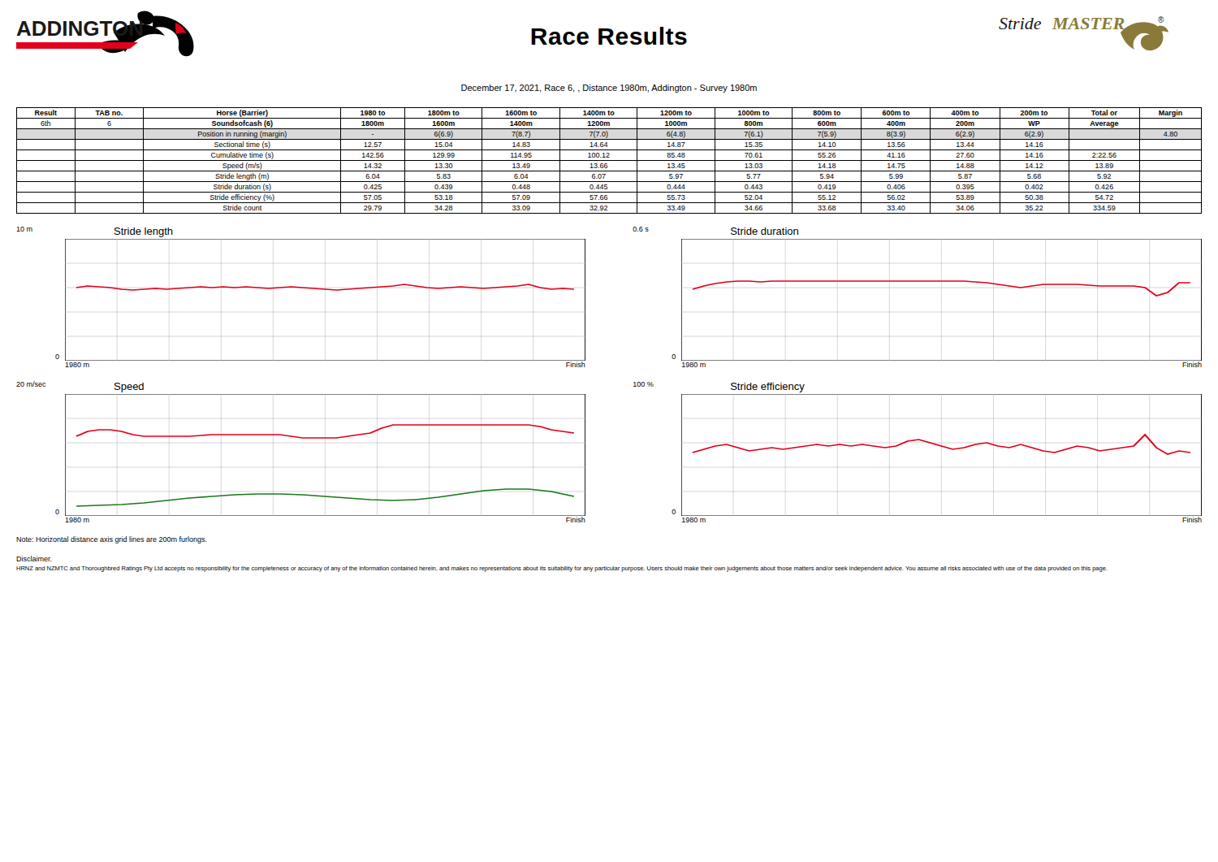ADDINGTON
Race Results
Stride MASTER ®
December 17, 2021, Race 6, , Distance 1980m, Addington - Survey 1980m
| Result | TAB no. | Horse (Barrier) | 1980 to | 1800m to | 1600m to | 1400m to | 1200m to | 1000m to | 800m to | 600m to | 400m to | 200m to | Total or | Margin |
| --- | --- | --- | --- | --- | --- | --- | --- | --- | --- | --- | --- | --- | --- | --- |
| 6th | 6 | Soundsofcash (6) | 1800m | 1600m | 1400m | 1200m | 1000m | 800m | 600m | 400m | 200m | WP | Average | |
| | | Position in running (margin) | - | 6(6.9) | 7(8.7) | 7(7.0) | 6(4.8) | 7(6.1) | 7(5.9) | 8(3.9) | 6(2.9) | 6(2.9) | | 4.80 |
| | | Sectional time (s) | 12.57 | 15.04 | 14.83 | 14.64 | 14.87 | 15.35 | 14.10 | 13.56 | 13.44 | 14.16 | | |
| | | Cumulative time (s) | 142.56 | 129.99 | 114.95 | 100.12 | 85.48 | 70.61 | 55.26 | 41.16 | 27.60 | 14.16 | 2:22.56 | |
| | | Speed (m/s) | 14.32 | 13.30 | 13.49 | 13.66 | 13.45 | 13.03 | 14.18 | 14.75 | 14.88 | 14.12 | 13.89 | |
| | | Stride length (m) | 6.04 | 5.83 | 6.04 | 6.07 | 5.97 | 5.77 | 5.94 | 5.99 | 5.87 | 5.68 | 5.92 | |
| | | Stride duration (s) | 0.425 | 0.439 | 0.448 | 0.445 | 0.444 | 0.443 | 0.419 | 0.406 | 0.395 | 0.402 | 0.426 | |
| | | Stride efficiency (%) | 57.05 | 53.18 | 57.09 | 57.66 | 55.73 | 52.04 | 55.12 | 56.02 | 53.89 | 50.38 | 54.72 | |
| | | Stride count | 29.79 | 34.28 | 33.09 | 32.92 | 33.49 | 34.66 | 33.68 | 33.40 | 34.06 | 35.22 | 334.59 | |
10 m
Stride length
0
1980 m Finish
0.6 s
Stride duration
0
1980 m Finish
20 m/sec
Speed
0
1980 m Finish
100 %
Stride efficiency
0
1980 m Finish
Note: Horizontal distance axis grid lines are 200m furlongs.
Disclaimer.
HRNZ and NZMTC and Thoroughbred Ratings Pty Ltd accepts no responsibility for the completeness or accuracy of any of the information contained herein, and makes no representations about its suitability for any particular purpose. Users should make their own judgements about those matters and/or seek independent advice. You assume all risks associated with use of the data provided on this page.